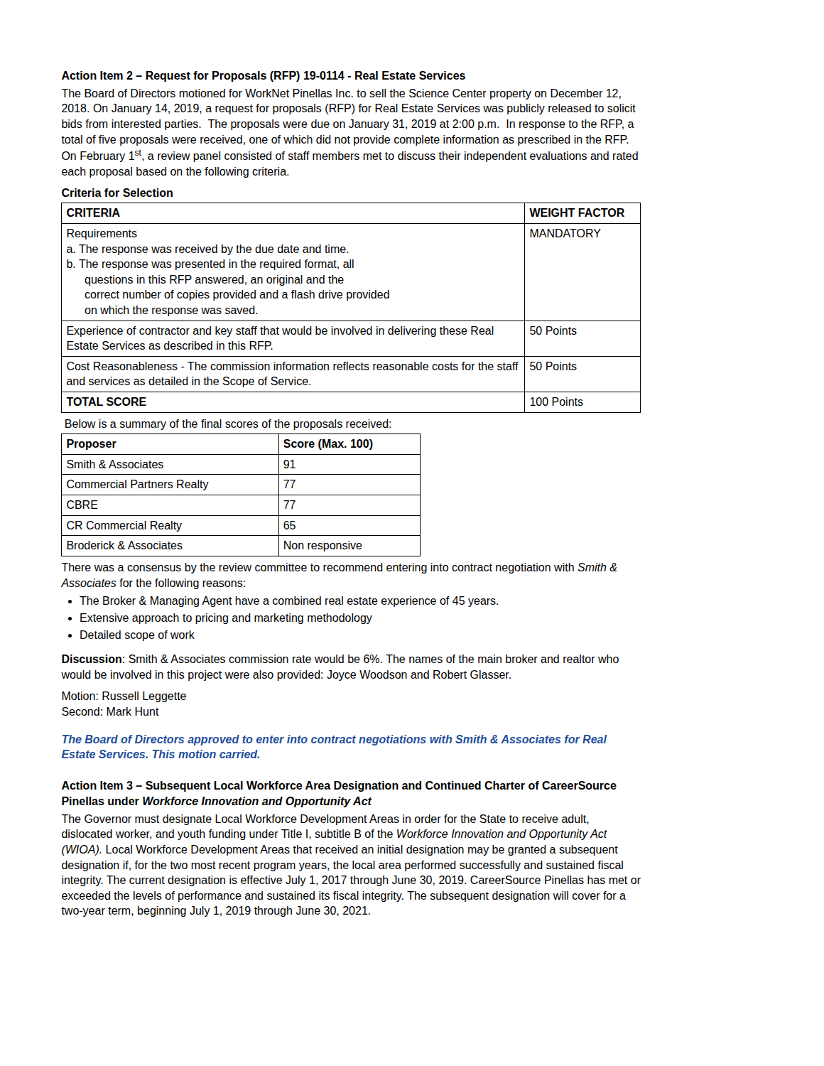Action Item 2 – Request for Proposals (RFP) 19-0114 - Real Estate Services
The Board of Directors motioned for WorkNet Pinellas Inc. to sell the Science Center property on December 12, 2018. On January 14, 2019, a request for proposals (RFP) for Real Estate Services was publicly released to solicit bids from interested parties. The proposals were due on January 31, 2019 at 2:00 p.m. In response to the RFP, a total of five proposals were received, one of which did not provide complete information as prescribed in the RFP. On February 1st, a review panel consisted of staff members met to discuss their independent evaluations and rated each proposal based on the following criteria.
Criteria for Selection
| CRITERIA | WEIGHT FACTOR |
| --- | --- |
| Requirements a. The response was received by the due date and time. b. The response was presented in the required format, all questions in this RFP answered, an original and the correct number of copies provided and a flash drive provided on which the response was saved. | MANDATORY |
| Experience of contractor and key staff that would be involved in delivering these Real Estate Services as described in this RFP. | 50 Points |
| Cost Reasonableness - The commission information reflects reasonable costs for the staff and services as detailed in the Scope of Service. | 50 Points |
| TOTAL SCORE | 100 Points |
Below is a summary of the final scores of the proposals received:
| Proposer | Score (Max. 100) |
| --- | --- |
| Smith & Associates | 91 |
| Commercial Partners Realty | 77 |
| CBRE | 77 |
| CR Commercial Realty | 65 |
| Broderick & Associates | Non responsive |
There was a consensus by the review committee to recommend entering into contract negotiation with Smith & Associates for the following reasons:
The Broker & Managing Agent have a combined real estate experience of 45 years.
Extensive approach to pricing and marketing methodology
Detailed scope of work
Discussion: Smith & Associates commission rate would be 6%. The names of the main broker and realtor who would be involved in this project were also provided: Joyce Woodson and Robert Glasser.
Motion: Russell Leggette
Second: Mark Hunt
The Board of Directors approved to enter into contract negotiations with Smith & Associates for Real Estate Services. This motion carried.
Action Item 3 – Subsequent Local Workforce Area Designation and Continued Charter of CareerSource Pinellas under Workforce Innovation and Opportunity Act
The Governor must designate Local Workforce Development Areas in order for the State to receive adult, dislocated worker, and youth funding under Title I, subtitle B of the Workforce Innovation and Opportunity Act (WIOA). Local Workforce Development Areas that received an initial designation may be granted a subsequent designation if, for the two most recent program years, the local area performed successfully and sustained fiscal integrity. The current designation is effective July 1, 2017 through June 30, 2019. CareerSource Pinellas has met or exceeded the levels of performance and sustained its fiscal integrity. The subsequent designation will cover for a two-year term, beginning July 1, 2019 through June 30, 2021.